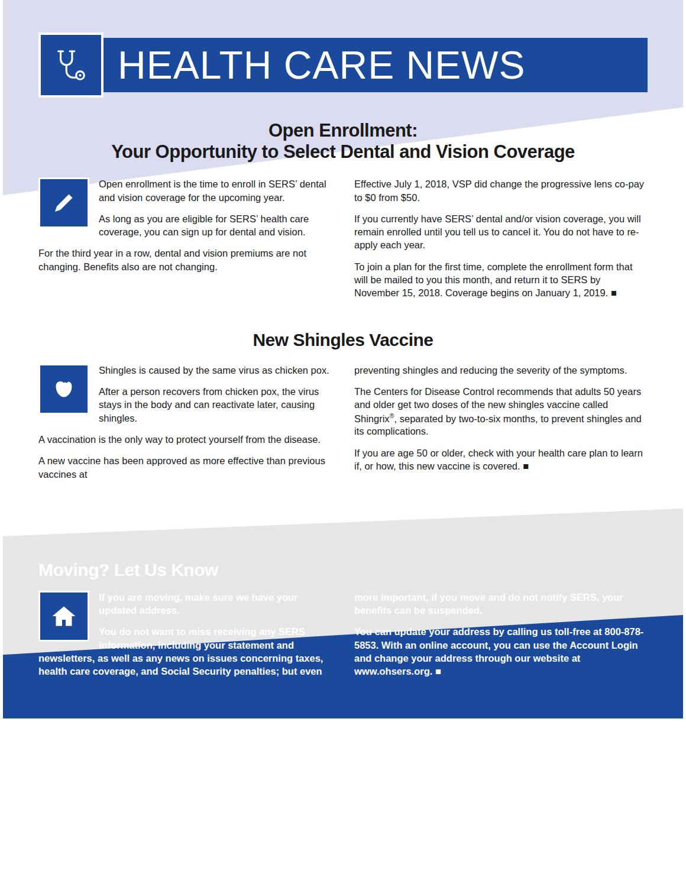HEALTH CARE NEWS
Open Enrollment:
Your Opportunity to Select Dental and Vision Coverage
Open enrollment is the time to enroll in SERS’ dental and vision coverage for the upcoming year.
As long as you are eligible for SERS’ health care coverage, you can sign up for dental and vision.
For the third year in a row, dental and vision premiums are not changing. Benefits also are not changing.
Effective July 1, 2018, VSP did change the progressive lens co-pay to $0 from $50.
If you currently have SERS’ dental and/or vision coverage, you will remain enrolled until you tell us to cancel it. You do not have to re-apply each year.
To join a plan for the first time, complete the enrollment form that will be mailed to you this month, and return it to SERS by November 15, 2018. Coverage begins on January 1, 2019. ■
New Shingles Vaccine
Shingles is caused by the same virus as chicken pox.
After a person recovers from chicken pox, the virus stays in the body and can reactivate later, causing shingles.
A vaccination is the only way to protect yourself from the disease.
A new vaccine has been approved as more effective than previous vaccines at
preventing shingles and reducing the severity of the symptoms.
The Centers for Disease Control recommends that adults 50 years and older get two doses of the new shingles vaccine called Shingrix®, separated by two-to-six months, to prevent shingles and its complications.
If you are age 50 or older, check with your health care plan to learn if, or how, this new vaccine is covered. ■
Moving? Let Us Know
If you are moving, make sure we have your updated address.
You do not want to miss receiving any SERS information, including your statement and newsletters, as well as any news on issues concerning taxes, health care coverage, and Social Security penalties; but even
more important, if you move and do not notify SERS, your benefits can be suspended.
You can update your address by calling us toll-free at 800-878-5853. With an online account, you can use the Account Login and change your address through our website at www.ohsers.org. ■